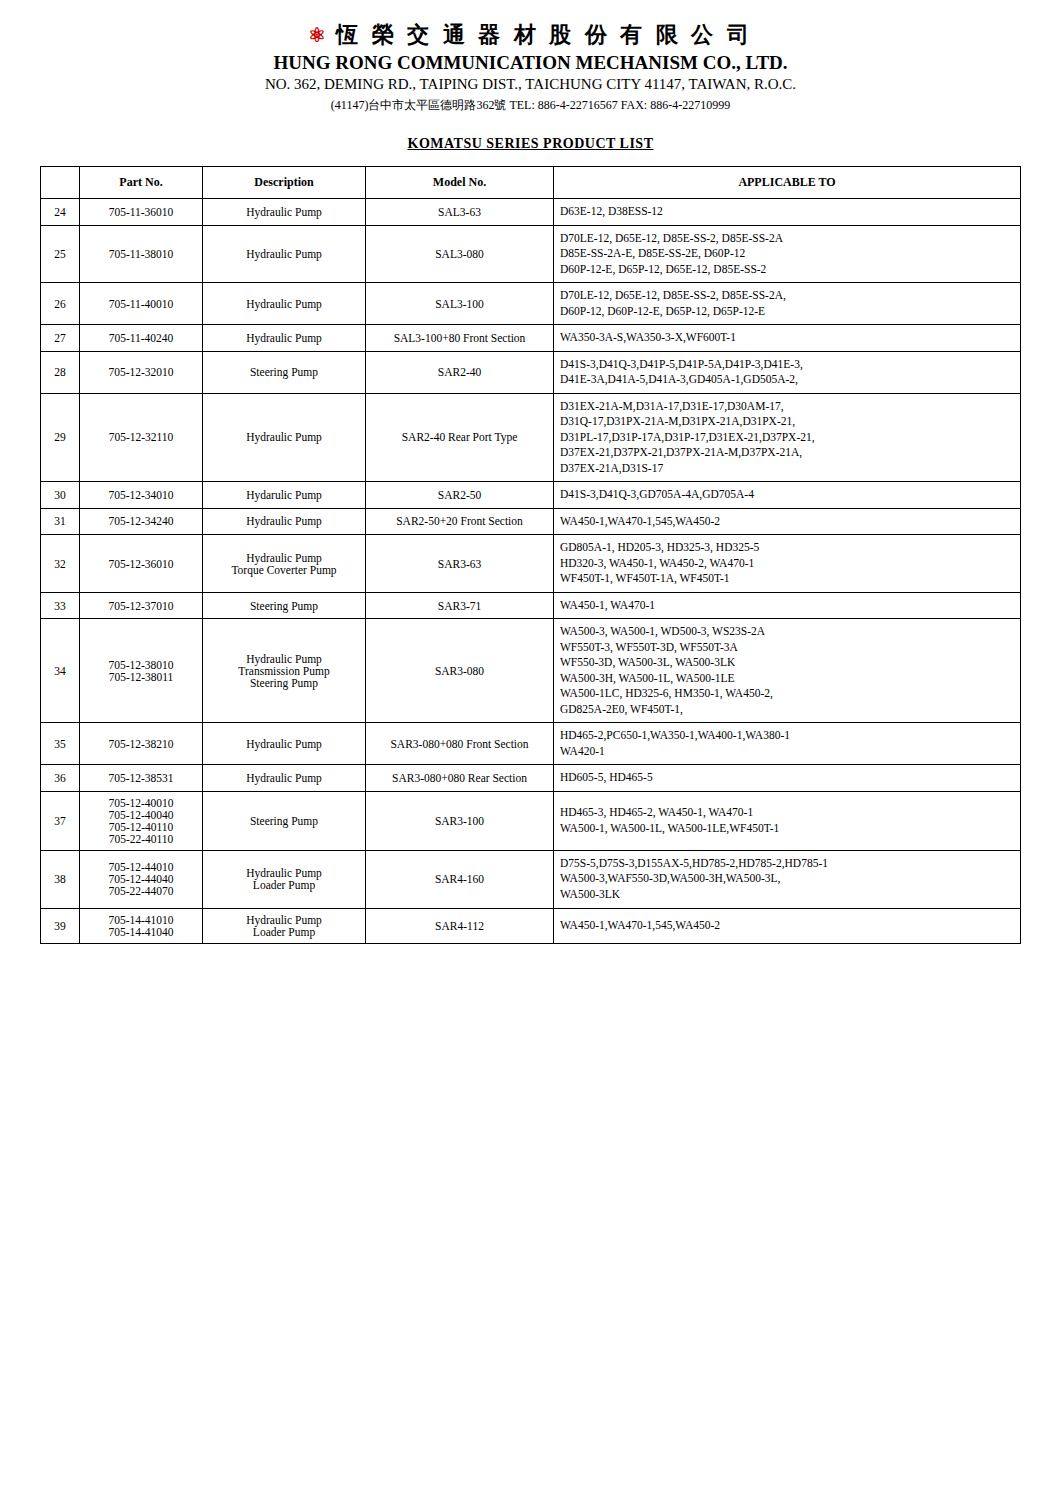⚛恆 榮 交 通 器 材 股 份 有 限 公 司
HUNG RONG COMMUNICATION MECHANISM CO., LTD.
NO. 362, DEMING RD., TAIPING DIST., TAICHUNG CITY 41147, TAIWAN, R.O.C.
(41147)台中市太平區德明路362號 TEL: 886-4-22716567 FAX: 886-4-22710999
KOMATSU SERIES PRODUCT LIST
| | Part No. | Description | Model No. | APPLICABLE TO |
| --- | --- | --- | --- | --- |
| 24 | 705-11-36010 | Hydraulic Pump | SAL3-63 | D63E-12, D38ESS-12 |
| 25 | 705-11-38010 | Hydraulic Pump | SAL3-080 | D70LE-12, D65E-12, D85E-SS-2, D85E-SS-2A D85E-SS-2A-E, D85E-SS-2E, D60P-12 D60P-12-E, D65P-12, D65E-12, D85E-SS-2 |
| 26 | 705-11-40010 | Hydraulic Pump | SAL3-100 | D70LE-12, D65E-12, D85E-SS-2, D85E-SS-2A, D60P-12, D60P-12-E, D65P-12, D65P-12-E |
| 27 | 705-11-40240 | Hydraulic Pump | SAL3-100+80 Front Section | WA350-3A-S,WA350-3-X,WF600T-1 |
| 28 | 705-12-32010 | Steering Pump | SAR2-40 | D41S-3,D41Q-3,D41P-5,D41P-5A,D41P-3,D41E-3, D41E-3A,D41A-5,D41A-3,GD405A-1,GD505A-2, |
| 29 | 705-12-32110 | Hydraulic Pump | SAR2-40 Rear Port Type | D31EX-21A-M,D31A-17,D31E-17,D30AM-17, D31Q-17,D31PX-21A-M,D31PX-21A,D31PX-21, D31PL-17,D31P-17A,D31P-17,D31EX-21,D37PX-21, D37EX-21,D37PX-21,D37PX-21A-M,D37PX-21A, D37EX-21A,D31S-17 |
| 30 | 705-12-34010 | Hydarulic Pump | SAR2-50 | D41S-3,D41Q-3,GD705A-4A,GD705A-4 |
| 31 | 705-12-34240 | Hydraulic Pump | SAR2-50+20 Front Section | WA450-1,WA470-1,545,WA450-2 |
| 32 | 705-12-36010 | Hydraulic Pump Torque Coverter Pump | SAR3-63 | GD805A-1, HD205-3, HD325-3, HD325-5 HD320-3, WA450-1, WA450-2, WA470-1 WF450T-1, WF450T-1A, WF450T-1 |
| 33 | 705-12-37010 | Steering Pump | SAR3-71 | WA450-1, WA470-1 |
| 34 | 705-12-38010 705-12-38011 | Hydraulic Pump Transmission Pump Steering Pump | SAR3-080 | WA500-3, WA500-1, WD500-3, WS23S-2A WF550T-3, WF550T-3D, WF550T-3A WF550-3D, WA500-3L, WA500-3LK WA500-3H, WA500-1L, WA500-1LE WA500-1LC, HD325-6, HM350-1, WA450-2, GD825A-2E0, WF450T-1, |
| 35 | 705-12-38210 | Hydraulic Pump | SAR3-080+080 Front Section | HD465-2,PC650-1,WA350-1,WA400-1,WA380-1 WA420-1 |
| 36 | 705-12-38531 | Hydraulic Pump | SAR3-080+080 Rear Section | HD605-5, HD465-5 |
| 37 | 705-12-40010 705-12-40040 705-12-40110 705-22-40110 | Steering Pump | SAR3-100 | HD465-3, HD465-2, WA450-1, WA470-1 WA500-1, WA500-1L, WA500-1LE,WF450T-1 |
| 38 | 705-12-44010 705-12-44040 705-22-44070 | Hydraulic Pump Loader Pump | SAR4-160 | D75S-5,D75S-3,D155AX-5,HD785-2,HD785-2,HD785-1 WA500-3,WAF550-3D,WA500-3H,WA500-3L, WA500-3LK |
| 39 | 705-14-41010 705-14-41040 | Hydraulic Pump Loader Pump | SAR4-112 | WA450-1,WA470-1,545,WA450-2 |